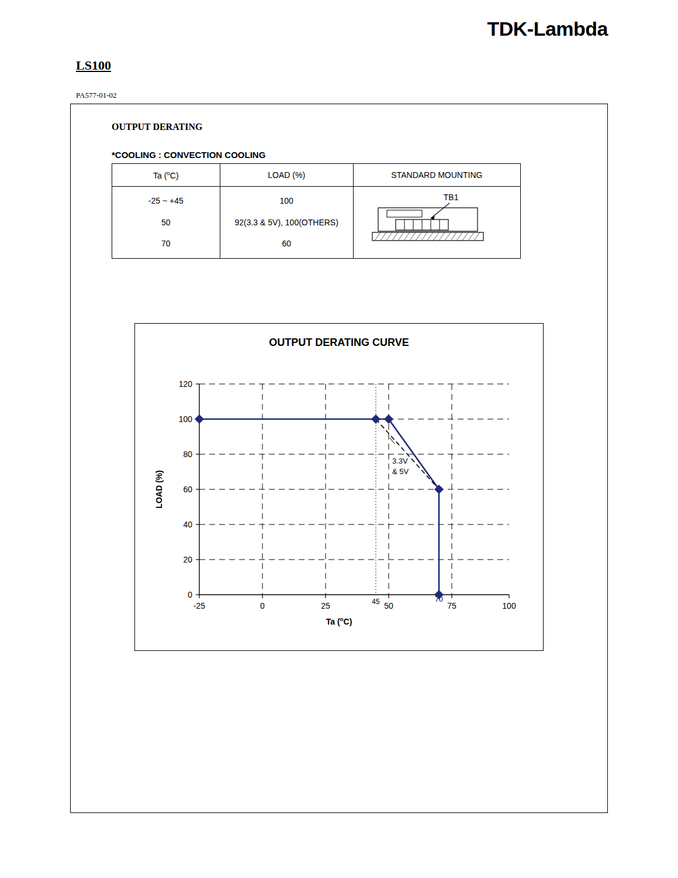TDK-Lambda
LS100
PA577-01-02
OUTPUT DERATING
*COOLING : CONVECTION COOLING
| Ta ( o C) | LOAD (%) | STANDARD MOUNTING |
| --- | --- | --- |
| -25 ~ +45 50 70 | 100 92(3.3 & 5V), 100(OTHERS) 60 | TB1 |
OUTPUT DERATING CURVE
LOAD (%)
Plot geometry: x: -25 -> 110 px, 100 -> 640 px (scale: 4.32 px per unit) y: 0 -> 420 px, 120 -> 60 px (scale: 3 px per unit) 120 100 80 60 40 20 0 -25 0 25 50 75 100 45 70 3.3V & 5V
Ta (oC)